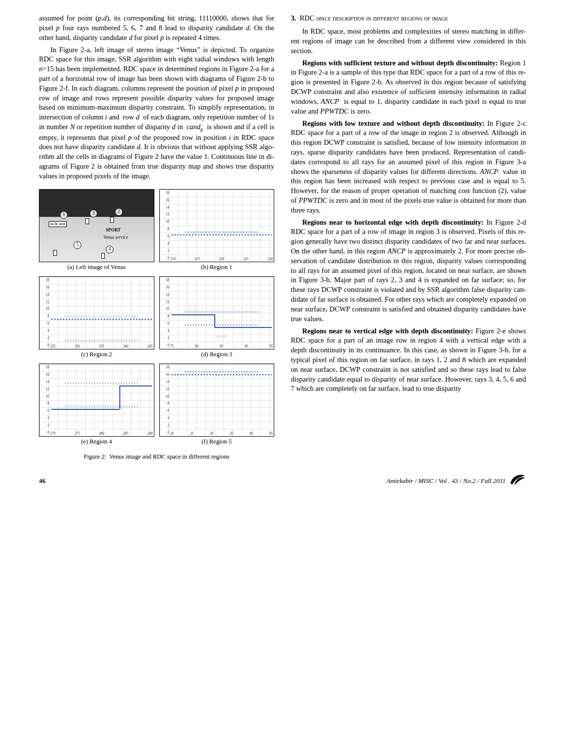assumed for point (p,d), its corresponding bit string, 11110000, shows that for pixel p four rays numbered 5, 6, 7 and 8 lead to disparity candidate d. On the other hand, disparity candidate d for pixel p is repeated 4 times.
In Figure 2-a, left image of stereo image “Venus” is depicted. To organize RDC space for this image, SSR algorithm with eight radial windows with length n=15 has been implemented. RDC space in determined regions in Figure 2-a for a part of a horizontal row of image has been shown with diagrams of Figure 2-b to Figure 2-f. In each diagram, columns represent the position of pixel p in proposed row of image and rows represent possible disparity values for proposed image based on minimum-maximum disparity constraint. To simplify representation, in intersection of column i and row d of each diagram, only repetition number of 1s in number N or repetition number of disparity d in candp is shown and if a cell is empty, it represents that pixel p of the proposed row in position i in RDC space does not have disparity candidate d. It is obvious that without applying SSR algorithm all the cells in diagrams of Figure 2 have the value 1. Continuous line in diagrams of Figure 2 is obtained from true disparity map and shows true disparity values in proposed pixels of the image.
1
no be seen
3
2
SPORT
Venus service
5
4
(a) Left image of Venus
181614121086420
210215220225230
1111111111111111111111111111111111111111111111
(b) Region 1
181614121086420
325330335340345
1 1 1 1 1 1 1 1 1 1 1 1 1 1 1 1 1 1 1 1 1 1 1 1 1 1 1 1
1 1 1 1 1 1 1 1 1 1 1 1 1 1 1 1 1 1 1 1 1 1 1 1 1 1 1 1
(c) Region 2
181614121086420
7580859095
3 3 3 3 3 3 3 3 3 3 3 3 3 3 3 3 3 3 3 3 3 3 3 3 3 3 3 3
3 3 3 3 3 3 3 3 3 3 3 3 3 3 3 3 3 3 3 3 3 3 3 3 3 3 3 3
1 1 1 1
(d) Region 3
181614121086420
270275280285290
1 1 1 1 1 1 1 1 1 1 1 1 1 1 1 1 1 1 1 1 1 1 1 1 1 1 1 1
1 1 1 1 1 1 1 1 1 1 1 1 1 1 1 1 1 1 1 1 1 1 1 1 1 1 1 1
(e) Region 4
181614121086420
202530354045
4 4 4 4 4 4 4 4 4 4 4 4 4 4 4 4 4 4 4 4 4 4 4 4 4 4 4 4
(f) Region 5
Figure 2: Venus image and RDC space in different regions
3. RDC space description in different regions of image
In RDC space, most problems and complexities of stereo matching in different regions of image can be described from a different view considered in this section.
Regions with sufficient texture and without depth discontinuity: Region 1 in Figure 2-a is a sample of this type that RDC space for a part of a row of this region is presented in Figure 2-b. As observed in this region because of satisfying DCWP constraint and also existence of sufficient intensity information in radial windows, ANCP is equal to 1, disparity candidate in each pixel is equal to true value and PPWTDC is zero.
Regions with low texture and without depth discontinuity: In Figure 2-c RDC space for a part of a row of the image in region 2 is observed. Although in this region DCWP constraint is satisfied, because of low intensity information in rays, sparse disparity candidates have been produced. Representation of candidates correspond to all rays for an assumed pixel of this region in Figure 3-a shows the sparseness of disparity values for different directions. ANCP value in this region has been increased with respect to previous case and is equal to 5. However, for the reason of proper operation of matching cost function (2), value of PPWTDC is zero and in most of the pixels true value is obtained for more than three rays.
Regions near to horizontal edge with depth discontinuity: In Figure 2-d RDC space for a part of a row of image in region 3 is observed. Pixels of this region generally have two distinct disparity candidates of two far and near surfaces. On the other hand, in this region ANCP is approximately 2. For more precise observation of candidate distribution in this region, disparity values corresponding to all rays for an assumed pixel of this region, located on near surface, are shown in Figure 3-b. Major part of rays 2, 3 and 4 is expanded on far surface; so, for these rays DCWP constraint is violated and by SSR algorithm false disparity candidate of far surface is obtained. For other rays which are completely expanded on near surface, DCWP constraint is satisfied and obtained disparity candidates have true values.
Regions near to vertical edge with depth discontinuity: Figure 2-e shows RDC space for a part of an image row in region 4 with a vertical edge with a depth discontinuity in its continuance. In this case, as shown in Figure 3-b, for a typical pixel of this region on far surface, in rays 1, 2 and 8 which are expanded on near surface, DCWP constraint is not satisfied and so these rays lead to false disparity candidate equal to disparity of near surface. However, rays 3, 4, 5, 6 and 7 which are completely on far surface, lead to true disparity
46
Amirkabir / MISC / Vol . 43 / No.2 / Fall 2011